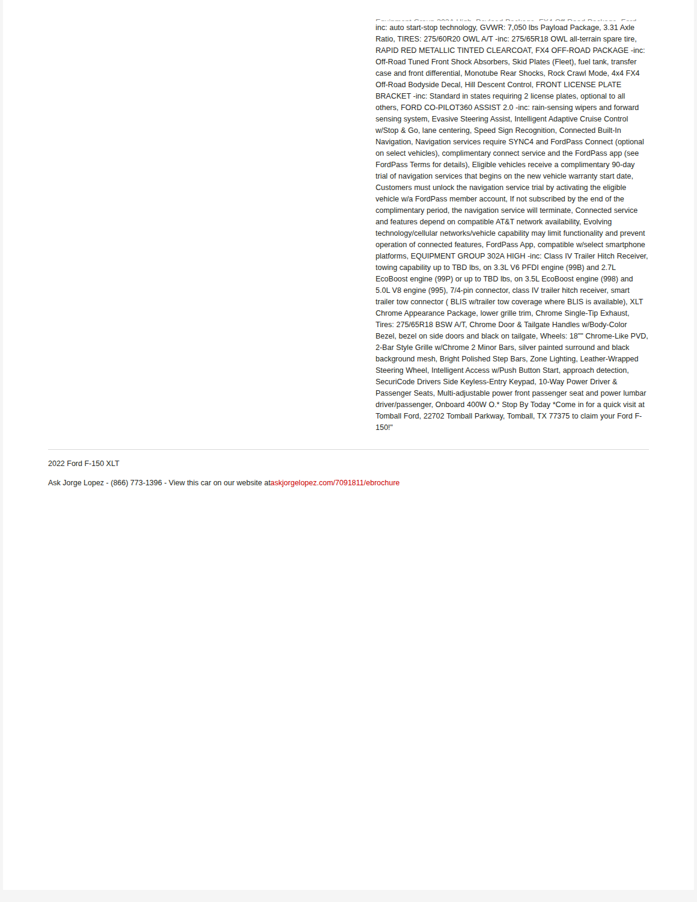Equipment Group 302A High, Payload Package, FX4 Off-Road Package, Ford Co-Pilot360 Assist 2.0 inc: auto start-stop technology, GVWR: 7,050 lbs Payload Package, 3.31 Axle Ratio, TIRES: 275/60R20 OWL A/T -inc: 275/65R18 OWL all-terrain spare tire, RAPID RED METALLIC TINTED CLEARCOAT, FX4 OFF-ROAD PACKAGE -inc: Off-Road Tuned Front Shock Absorbers, Skid Plates (Fleet), fuel tank, transfer case and front differential, Monotube Rear Shocks, Rock Crawl Mode, 4x4 FX4 Off-Road Bodyside Decal, Hill Descent Control, FRONT LICENSE PLATE BRACKET -inc: Standard in states requiring 2 license plates, optional to all others, FORD CO-PILOT360 ASSIST 2.0 -inc: rain-sensing wipers and forward sensing system, Evasive Steering Assist, Intelligent Adaptive Cruise Control w/Stop & Go, lane centering, Speed Sign Recognition, Connected Built-In Navigation, Navigation services require SYNC4 and FordPass Connect (optional on select vehicles), complimentary connect service and the FordPass app (see FordPass Terms for details), Eligible vehicles receive a complimentary 90-day trial of navigation services that begins on the new vehicle warranty start date, Customers must unlock the navigation service trial by activating the eligible vehicle w/a FordPass member account, If not subscribed by the end of the complimentary period, the navigation service will terminate, Connected service and features depend on compatible AT&T network availability, Evolving technology/cellular networks/vehicle capability may limit functionality and prevent operation of connected features, FordPass App, compatible w/select smartphone platforms, EQUIPMENT GROUP 302A HIGH -inc: Class IV Trailer Hitch Receiver, towing capability up to TBD lbs, on 3.3L V6 PFDI engine (99B) and 2.7L EcoBoost engine (99P) or up to TBD lbs, on 3.5L EcoBoost engine (998) and 5.0L V8 engine (995), 7/4-pin connector, class IV trailer hitch receiver, smart trailer tow connector ( BLIS w/trailer tow coverage where BLIS is available), XLT Chrome Appearance Package, lower grille trim, Chrome Single-Tip Exhaust, Tires: 275/65R18 BSW A/T, Chrome Door & Tailgate Handles w/Body-Color Bezel, bezel on side doors and black on tailgate, Wheels: 18"" Chrome-Like PVD, 2-Bar Style Grille w/Chrome 2 Minor Bars, silver painted surround and black background mesh, Bright Polished Step Bars, Zone Lighting, Leather-Wrapped Steering Wheel, Intelligent Access w/Push Button Start, approach detection, SecuriCode Drivers Side Keyless-Entry Keypad, 10-Way Power Driver & Passenger Seats, Multi-adjustable power front passenger seat and power lumbar driver/passenger, Onboard 400W O.* Stop By Today *Come in for a quick visit at Tomball Ford, 22702 Tomball Parkway, Tomball, TX 77375 to claim your Ford F-150!"
2022 Ford F-150 XLT
Ask Jorge Lopez - (866) 773-1396 - View this car on our website ataskjorgelopez.com/7091811/ebrochure